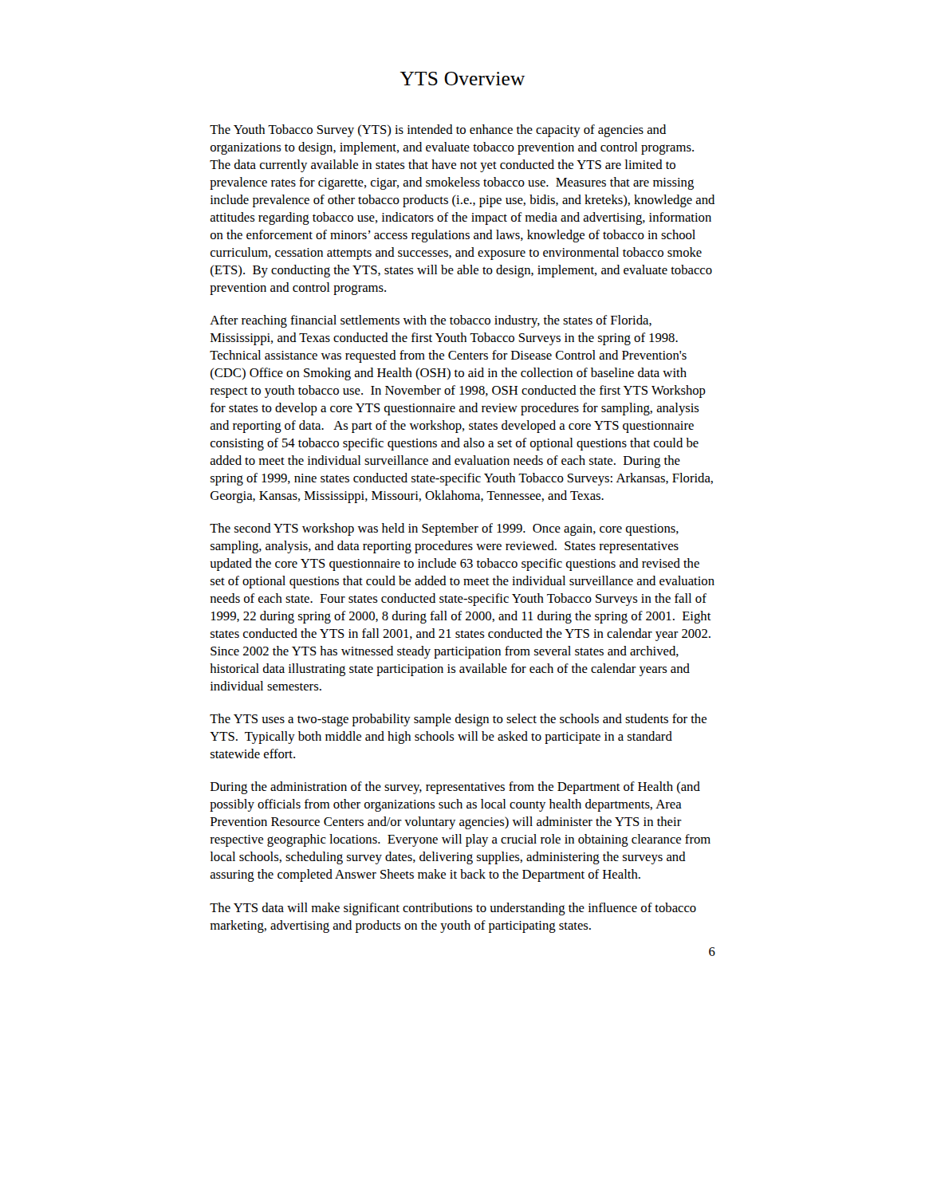YTS Overview
The Youth Tobacco Survey (YTS) is intended to enhance the capacity of agencies and organizations to design, implement, and evaluate tobacco prevention and control programs. The data currently available in states that have not yet conducted the YTS are limited to prevalence rates for cigarette, cigar, and smokeless tobacco use. Measures that are missing include prevalence of other tobacco products (i.e., pipe use, bidis, and kreteks), knowledge and attitudes regarding tobacco use, indicators of the impact of media and advertising, information on the enforcement of minors’ access regulations and laws, knowledge of tobacco in school curriculum, cessation attempts and successes, and exposure to environmental tobacco smoke (ETS). By conducting the YTS, states will be able to design, implement, and evaluate tobacco prevention and control programs.
After reaching financial settlements with the tobacco industry, the states of Florida, Mississippi, and Texas conducted the first Youth Tobacco Surveys in the spring of 1998. Technical assistance was requested from the Centers for Disease Control and Prevention's (CDC) Office on Smoking and Health (OSH) to aid in the collection of baseline data with respect to youth tobacco use. In November of 1998, OSH conducted the first YTS Workshop for states to develop a core YTS questionnaire and review procedures for sampling, analysis and reporting of data. As part of the workshop, states developed a core YTS questionnaire consisting of 54 tobacco specific questions and also a set of optional questions that could be added to meet the individual surveillance and evaluation needs of each state. During the spring of 1999, nine states conducted state-specific Youth Tobacco Surveys: Arkansas, Florida, Georgia, Kansas, Mississippi, Missouri, Oklahoma, Tennessee, and Texas.
The second YTS workshop was held in September of 1999. Once again, core questions, sampling, analysis, and data reporting procedures were reviewed. States representatives updated the core YTS questionnaire to include 63 tobacco specific questions and revised the set of optional questions that could be added to meet the individual surveillance and evaluation needs of each state. Four states conducted state-specific Youth Tobacco Surveys in the fall of 1999, 22 during spring of 2000, 8 during fall of 2000, and 11 during the spring of 2001. Eight states conducted the YTS in fall 2001, and 21 states conducted the YTS in calendar year 2002. Since 2002 the YTS has witnessed steady participation from several states and archived, historical data illustrating state participation is available for each of the calendar years and individual semesters.
The YTS uses a two-stage probability sample design to select the schools and students for the YTS. Typically both middle and high schools will be asked to participate in a standard statewide effort.
During the administration of the survey, representatives from the Department of Health (and possibly officials from other organizations such as local county health departments, Area Prevention Resource Centers and/or voluntary agencies) will administer the YTS in their respective geographic locations. Everyone will play a crucial role in obtaining clearance from local schools, scheduling survey dates, delivering supplies, administering the surveys and assuring the completed Answer Sheets make it back to the Department of Health.
The YTS data will make significant contributions to understanding the influence of tobacco marketing, advertising and products on the youth of participating states.
6